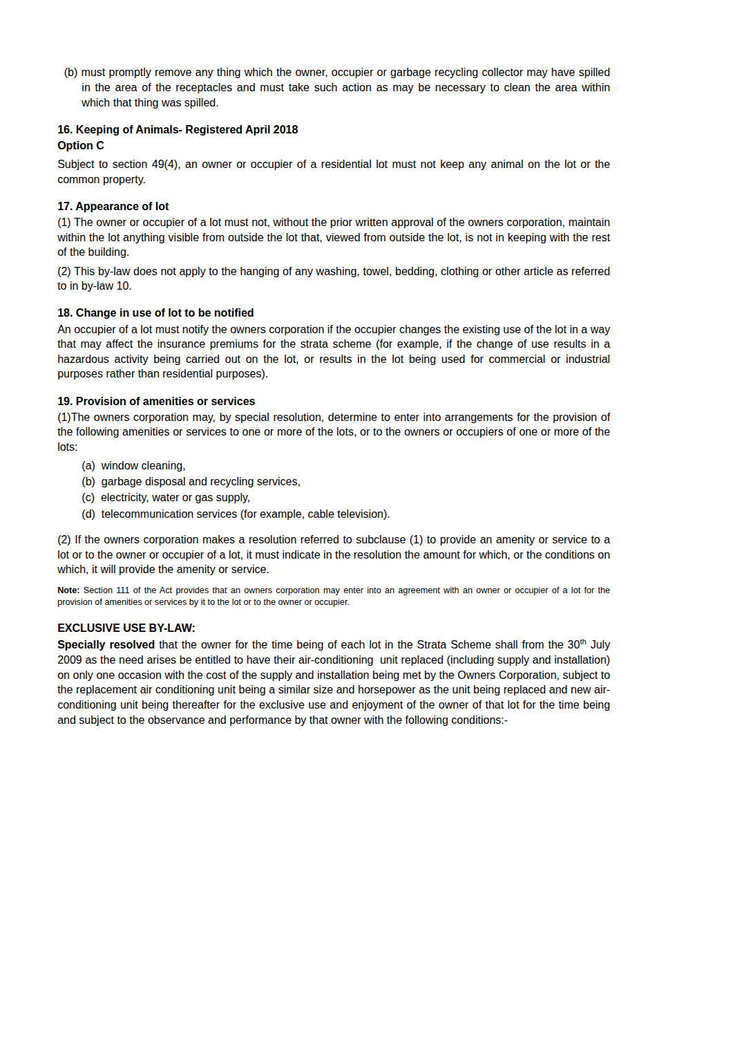(b) must promptly remove any thing which the owner, occupier or garbage recycling collector may have spilled in the area of the receptacles and must take such action as may be necessary to clean the area within which that thing was spilled.
16. Keeping of Animals- Registered April 2018
Option C
Subject to section 49(4), an owner or occupier of a residential lot must not keep any animal on the lot or the common property.
17. Appearance of lot
(1) The owner or occupier of a lot must not, without the prior written approval of the owners corporation, maintain within the lot anything visible from outside the lot that, viewed from outside the lot, is not in keeping with the rest of the building.
(2) This by-law does not apply to the hanging of any washing, towel, bedding, clothing or other article as referred to in by-law 10.
18. Change in use of lot to be notified
An occupier of a lot must notify the owners corporation if the occupier changes the existing use of the lot in a way that may affect the insurance premiums for the strata scheme (for example, if the change of use results in a hazardous activity being carried out on the lot, or results in the lot being used for commercial or industrial purposes rather than residential purposes).
19. Provision of amenities or services
(1)The owners corporation may, by special resolution, determine to enter into arrangements for the provision of the following amenities or services to one or more of the lots, or to the owners or occupiers of one or more of the lots:
(a) window cleaning,
(b) garbage disposal and recycling services,
(c) electricity, water or gas supply,
(d) telecommunication services (for example, cable television).
(2) If the owners corporation makes a resolution referred to subclause (1) to provide an amenity or service to a lot or to the owner or occupier of a lot, it must indicate in the resolution the amount for which, or the conditions on which, it will provide the amenity or service.
Note: Section 111 of the Act provides that an owners corporation may enter into an agreement with an owner or occupier of a lot for the provision of amenities or services by it to the lot or to the owner or occupier.
EXCLUSIVE USE BY-LAW:
Specially resolved that the owner for the time being of each lot in the Strata Scheme shall from the 30th July 2009 as the need arises be entitled to have their air-conditioning unit replaced (including supply and installation) on only one occasion with the cost of the supply and installation being met by the Owners Corporation, subject to the replacement air conditioning unit being a similar size and horsepower as the unit being replaced and new air-conditioning unit being thereafter for the exclusive use and enjoyment of the owner of that lot for the time being and subject to the observance and performance by that owner with the following conditions:-